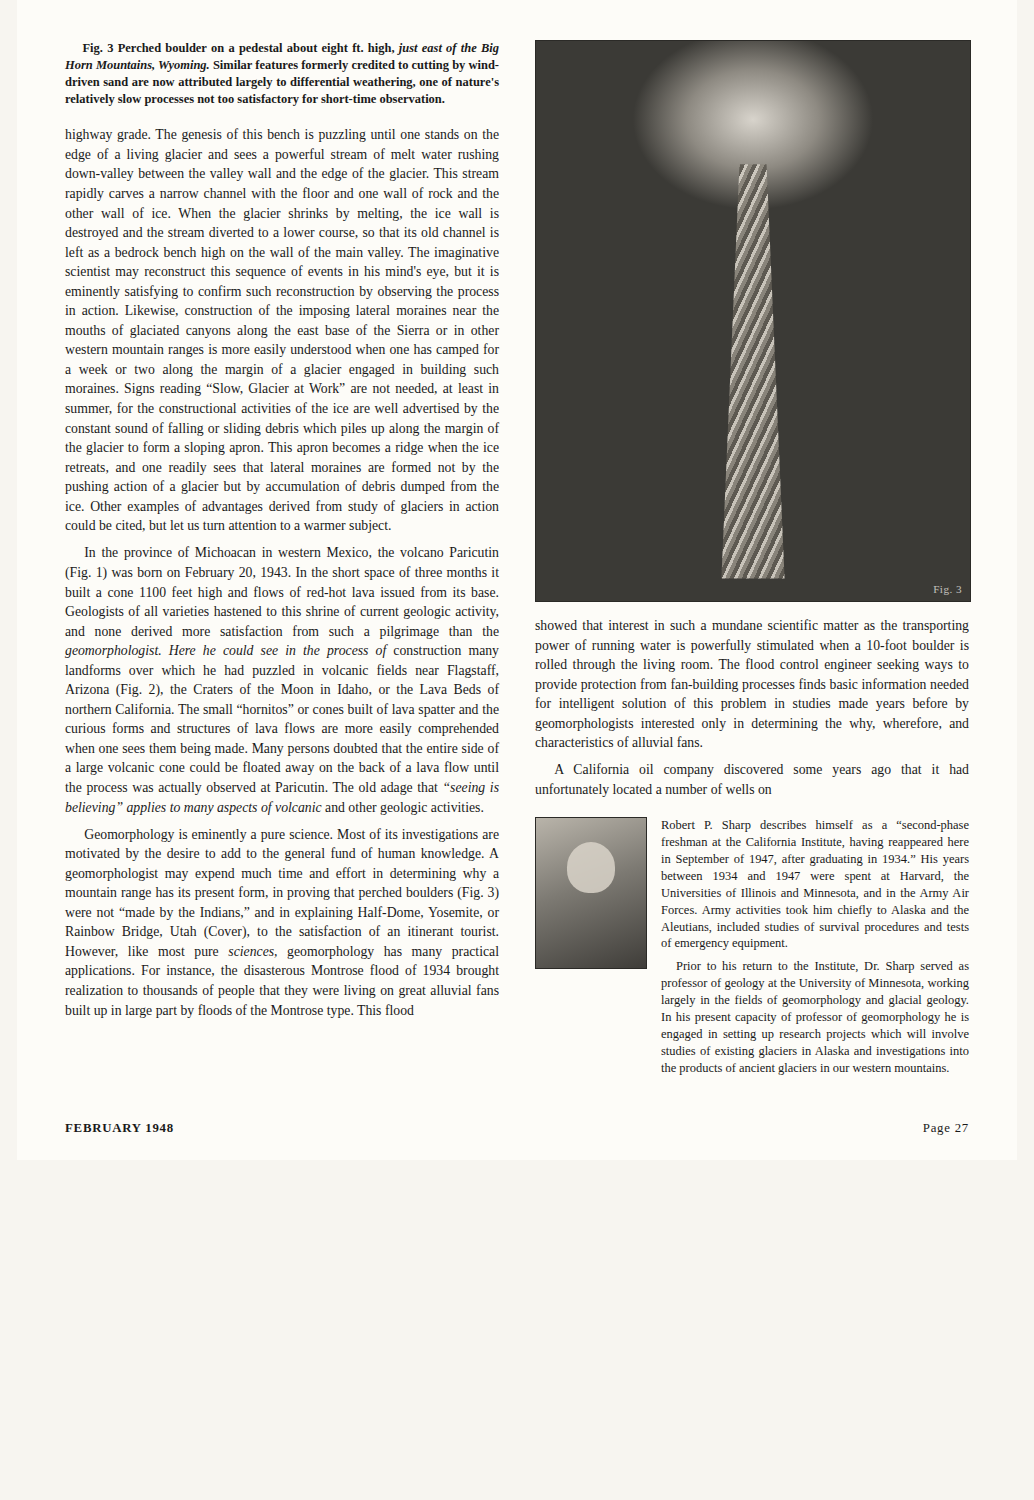Fig. 3 Perched boulder on a pedestal about eight ft. high, just east of the Big Horn Mountains, Wyoming. Similar features formerly credited to cutting by wind-driven sand are now attributed largely to differential weathering, one of nature's relatively slow processes not too satisfactory for short-time observation.
highway grade. The genesis of this bench is puzzling until one stands on the edge of a living glacier and sees a powerful stream of melt water rushing down-valley between the valley wall and the edge of the glacier. This stream rapidly carves a narrow channel with the floor and one wall of rock and the other wall of ice. When the glacier shrinks by melting, the ice wall is destroyed and the stream diverted to a lower course, so that its old channel is left as a bedrock bench high on the wall of the main valley. The imaginative scientist may reconstruct this sequence of events in his mind's eye, but it is eminently satisfying to confirm such reconstruction by observing the process in action. Likewise, construction of the imposing lateral moraines near the mouths of glaciated canyons along the east base of the Sierra or in other western mountain ranges is more easily understood when one has camped for a week or two along the margin of a glacier engaged in building such moraines. Signs reading “Slow, Glacier at Work” are not needed, at least in summer, for the constructional activities of the ice are well advertised by the constant sound of falling or sliding debris which piles up along the margin of the glacier to form a sloping apron. This apron becomes a ridge when the ice retreats, and one readily sees that lateral moraines are formed not by the pushing action of a glacier but by accumulation of debris dumped from the ice. Other examples of advantages derived from study of glaciers in action could be cited, but let us turn attention to a warmer subject.
In the province of Michoacan in western Mexico, the volcano Paricutin (Fig. 1) was born on February 20, 1943. In the short space of three months it built a cone 1100 feet high and flows of red-hot lava issued from its base. Geologists of all varieties hastened to this shrine of current geologic activity, and none derived more satisfaction from such a pilgrimage than the geomorphologist. Here he could see in the process of construction many landforms over which he had puzzled in volcanic fields near Flagstaff, Arizona (Fig. 2), the Craters of the Moon in Idaho, or the Lava Beds of northern California. The small “hornitos” or cones built of lava spatter and the curious forms and structures of lava flows are more easily comprehended when one sees them being made. Many persons doubted that the entire side of a large volcanic cone could be floated away on the back of a lava flow until the process was actually observed at Paricutin. The old adage that “seeing is believing” applies to many aspects of volcanic and other geologic activities.
Geomorphology is eminently a pure science. Most of its investigations are motivated by the desire to add to the general fund of human knowledge. A geomorphologist may expend much time and effort in determining why a mountain range has its present form, in proving that perched boulders (Fig. 3) were not “made by the Indians,” and in explaining Half-Dome, Yosemite, or Rainbow Bridge, Utah (Cover), to the satisfaction of an itinerant tourist. However, like most pure sciences, geomorphology has many practical applications. For instance, the disasterous Montrose flood of 1934 brought realization to thousands of people that they were living on great alluvial fans built up in large part by floods of the Montrose type. This flood
Fig. 3
showed that interest in such a mundane scientific matter as the transporting power of running water is powerfully stimulated when a 10-foot boulder is rolled through the living room. The flood control engineer seeking ways to provide protection from fan-building processes finds basic information needed for intelligent solution of this problem in studies made years before by geomorphologists interested only in determining the why, wherefore, and characteristics of alluvial fans.
A California oil company discovered some years ago that it had unfortunately located a number of wells on
Robert P. Sharp describes himself as a “second-phase freshman at the California Institute, having reappeared here in September of 1947, after graduating in 1934.” His years between 1934 and 1947 were spent at Harvard, the Universities of Illinois and Minnesota, and in the Army Air Forces. Army activities took him chiefly to Alaska and the Aleutians, included studies of survival procedures and tests of emergency equipment.
Prior to his return to the Institute, Dr. Sharp served as professor of geology at the University of Minnesota, working largely in the fields of geomorphology and glacial geology. In his present capacity of professor of geomorphology he is engaged in setting up research projects which will involve studies of existing glaciers in Alaska and investigations into the products of ancient glaciers in our western mountains.
FEBRUARY 1948 Page 27